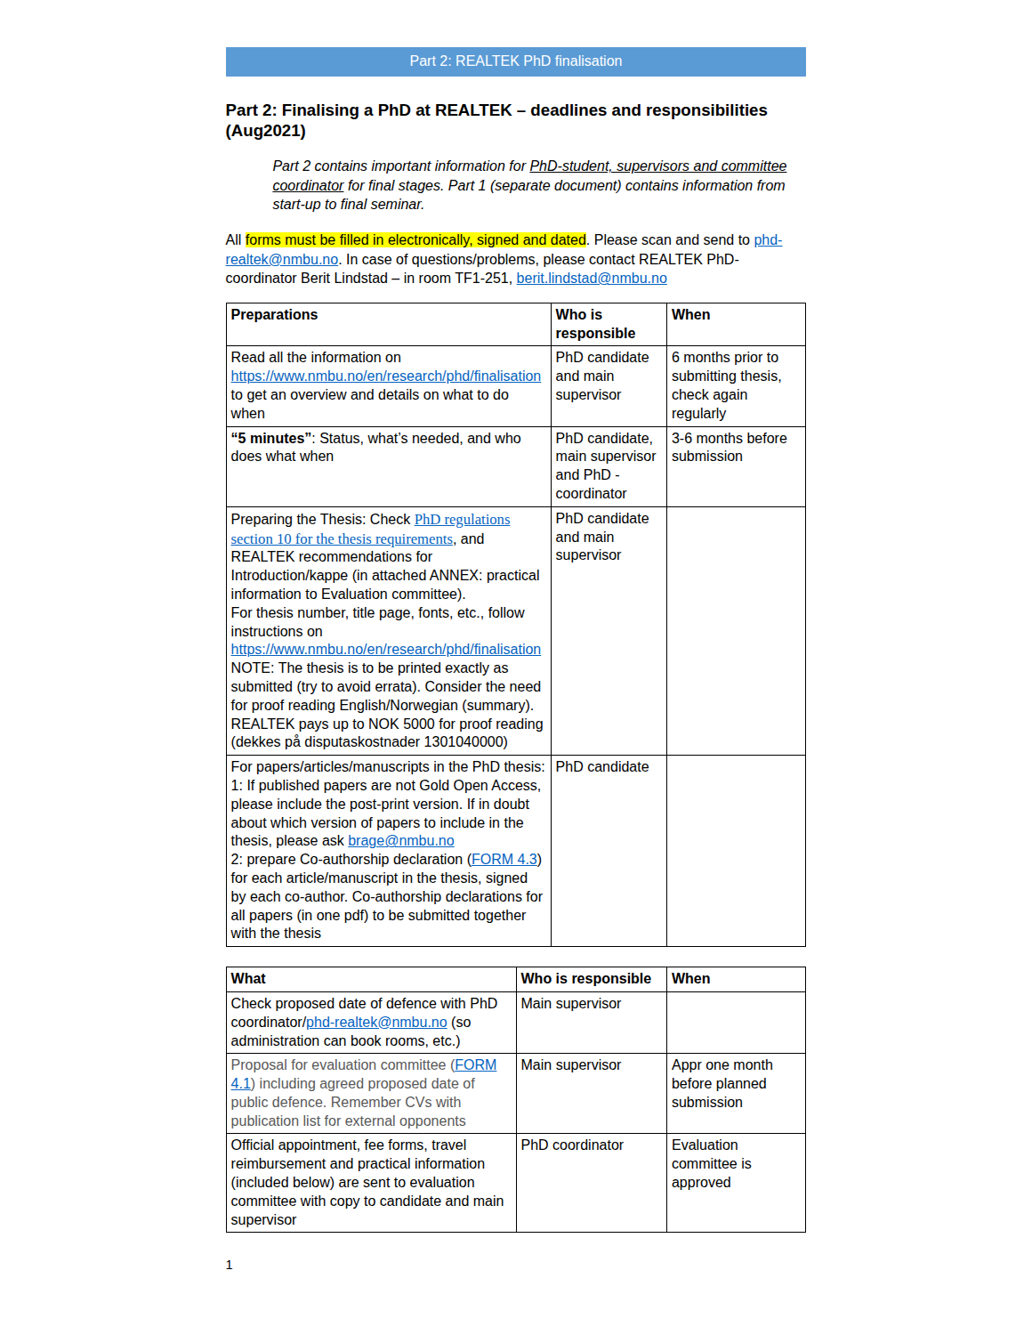Part 2: REALTEK PhD finalisation
Part 2: Finalising a PhD at REALTEK – deadlines and responsibilities (Aug2021)
Part 2 contains important information for PhD-student, supervisors and committee coordinator for final stages. Part 1 (separate document) contains information from start-up to final seminar.
All forms must be filled in electronically, signed and dated. Please scan and send to phd-realtek@nmbu.no. In case of questions/problems, please contact REALTEK PhD-coordinator Berit Lindstad – in room TF1-251, berit.lindstad@nmbu.no
| Preparations | Who is responsible | When |
| --- | --- | --- |
| Read all the information on https://www.nmbu.no/en/research/phd/finalisation to get an overview and details on what to do when | PhD candidate and main supervisor | 6 months prior to submitting thesis, check again regularly |
| “5 minutes” : Status, what’s needed, and who does what when | PhD candidate, main supervisor and PhD -coordinator | 3-6 months before submission |
| Preparing the Thesis: Check PhD regulations section 10 for the thesis requirements , and REALTEK recommendations for Introduction/kappe (in attached ANNEX: practical information to Evaluation committee). For thesis number, title page, fonts, etc., follow instructions on https://www.nmbu.no/en/research/phd/finalisation NOTE: The thesis is to be printed exactly as submitted (try to avoid errata). Consider the need for proof reading English/Norwegian (summary). REALTEK pays up to NOK 5000 for proof reading (dekkes på disputaskostnader 1301040000) | PhD candidate and main supervisor | |
| For papers/articles/manuscripts in the PhD thesis: 1: If published papers are not Gold Open Access, please include the post-print version. If in doubt about which version of papers to include in the thesis, please ask brage@nmbu.no 2: prepare Co-authorship declaration ( FORM 4.3 ) for each article/manuscript in the thesis, signed by each co-author. Co-authorship declarations for all papers (in one pdf) to be submitted together with the thesis | PhD candidate | |
| What | Who is responsible | When |
| --- | --- | --- |
| Check proposed date of defence with PhD coordinator/ phd-realtek@nmbu.no (so administration can book rooms, etc.) | Main supervisor | |
| Proposal for evaluation committee ( FORM 4.1 ) including agreed proposed date of public defence. Remember CVs with publication list for external opponents | Main supervisor | Appr one month before planned submission |
| Official appointment, fee forms, travel reimbursement and practical information (included below) are sent to evaluation committee with copy to candidate and main supervisor | PhD coordinator | Evaluation committee is approved |
1